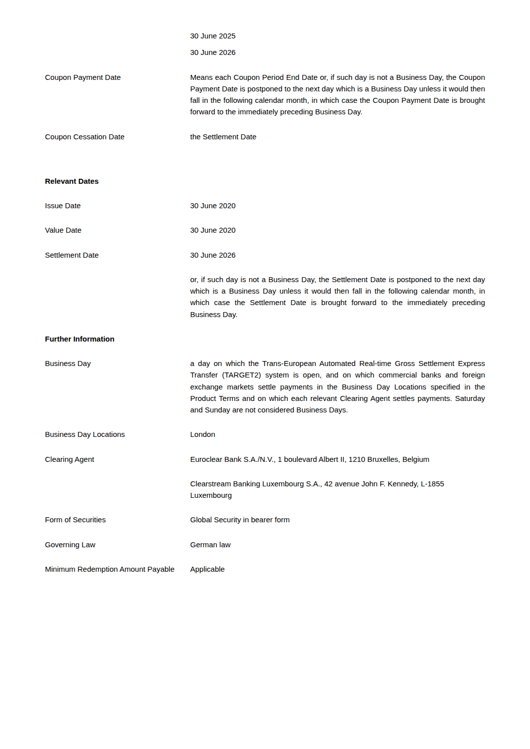| | 30 June 2025 |
| | 30 June 2026 |
| Coupon Payment Date | Means each Coupon Period End Date or, if such day is not a Business Day, the Coupon Payment Date is postponed to the next day which is a Business Day unless it would then fall in the following calendar month, in which case the Coupon Payment Date is brought forward to the immediately preceding Business Day. |
| Coupon Cessation Date | the Settlement Date |
| Relevant Dates |
| Issue Date | 30 June 2020 |
| Value Date | 30 June 2020 |
| Settlement Date | 30 June 2026 |
| | or, if such day is not a Business Day, the Settlement Date is postponed to the next day which is a Business Day unless it would then fall in the following calendar month, in which case the Settlement Date is brought forward to the immediately preceding Business Day. |
| Further Information |
| Business Day | a day on which the Trans-European Automated Real-time Gross Settlement Express Transfer (TARGET2) system is open, and on which commercial banks and foreign exchange markets settle payments in the Business Day Locations specified in the Product Terms and on which each relevant Clearing Agent settles payments. Saturday and Sunday are not considered Business Days. |
| Business Day Locations | London |
| Clearing Agent | Euroclear Bank S.A./N.V., 1 boulevard Albert II, 1210 Bruxelles, Belgium |
| | Clearstream Banking Luxembourg S.A., 42 avenue John F. Kennedy, L-1855 Luxembourg |
| Form of Securities | Global Security in bearer form |
| Governing Law | German law |
| Minimum Redemption Amount Payable | Applicable |